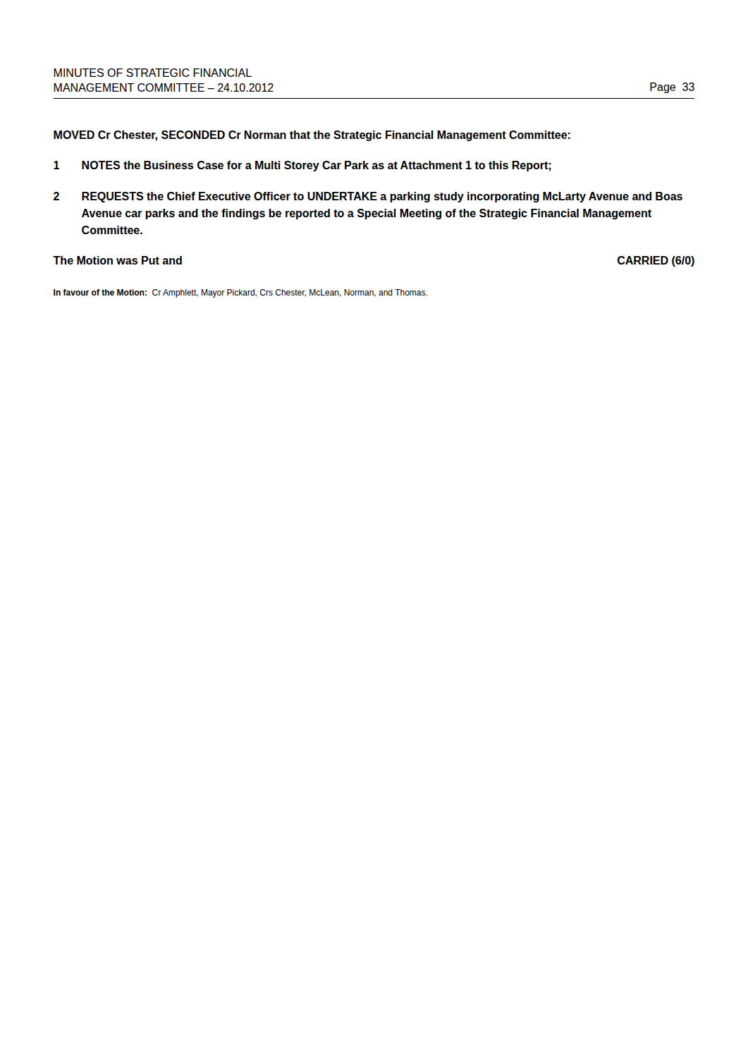Minutes of Strategic Financial
Management Committee – 24.10.2012
Page 33
MOVED Cr Chester, SECONDED Cr Norman that the Strategic Financial Management Committee:
1 NOTES the Business Case for a Multi Storey Car Park as at Attachment 1 to this Report;
2 REQUESTS the Chief Executive Officer to UNDERTAKE a parking study incorporating McLarty Avenue and Boas Avenue car parks and the findings be reported to a Special Meeting of the Strategic Financial Management Committee.
The Motion was Put and CARRIED (6/0)
In favour of the Motion: Cr Amphlett, Mayor Pickard, Crs Chester, McLean, Norman, and Thomas.